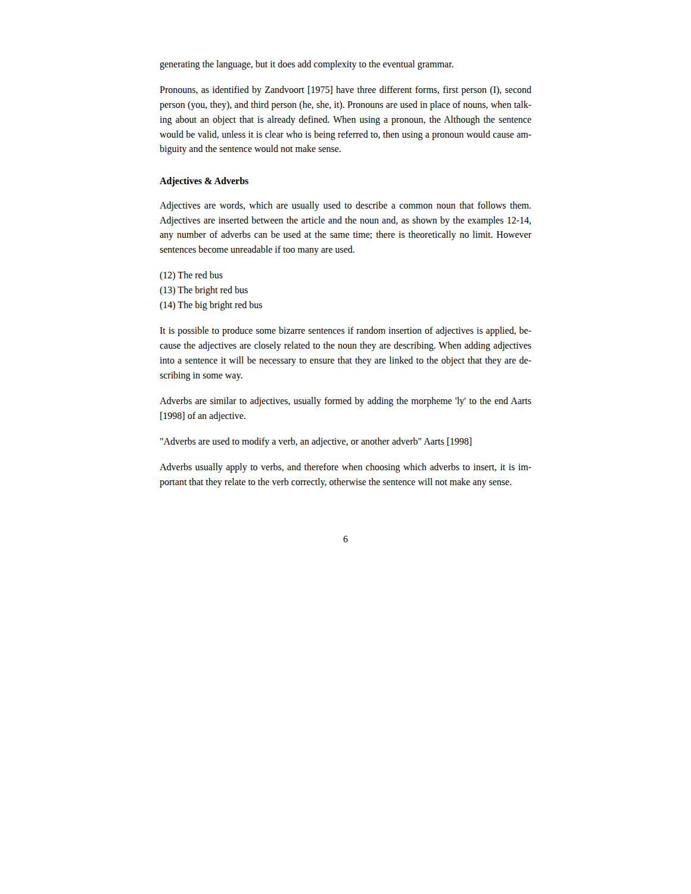generating the language, but it does add complexity to the eventual grammar.
Pronouns, as identified by Zandvoort [1975] have three different forms, first person (I), second person (you, they), and third person (he, she, it). Pronouns are used in place of nouns, when talking about an object that is already defined. When using a pronoun, the Although the sentence would be valid, unless it is clear who is being referred to, then using a pronoun would cause ambiguity and the sentence would not make sense.
Adjectives & Adverbs
Adjectives are words, which are usually used to describe a common noun that follows them. Adjectives are inserted between the article and the noun and, as shown by the examples 12-14, any number of adverbs can be used at the same time; there is theoretically no limit. However sentences become unreadable if too many are used.
(12) The red bus
(13) The bright red bus
(14) The big bright red bus
It is possible to produce some bizarre sentences if random insertion of adjectives is applied, because the adjectives are closely related to the noun they are describing. When adding adjectives into a sentence it will be necessary to ensure that they are linked to the object that they are describing in some way.
Adverbs are similar to adjectives, usually formed by adding the morpheme 'ly' to the end Aarts [1998] of an adjective.
"Adverbs are used to modify a verb, an adjective, or another adverb" Aarts [1998]
Adverbs usually apply to verbs, and therefore when choosing which adverbs to insert, it is important that they relate to the verb correctly, otherwise the sentence will not make any sense.
6